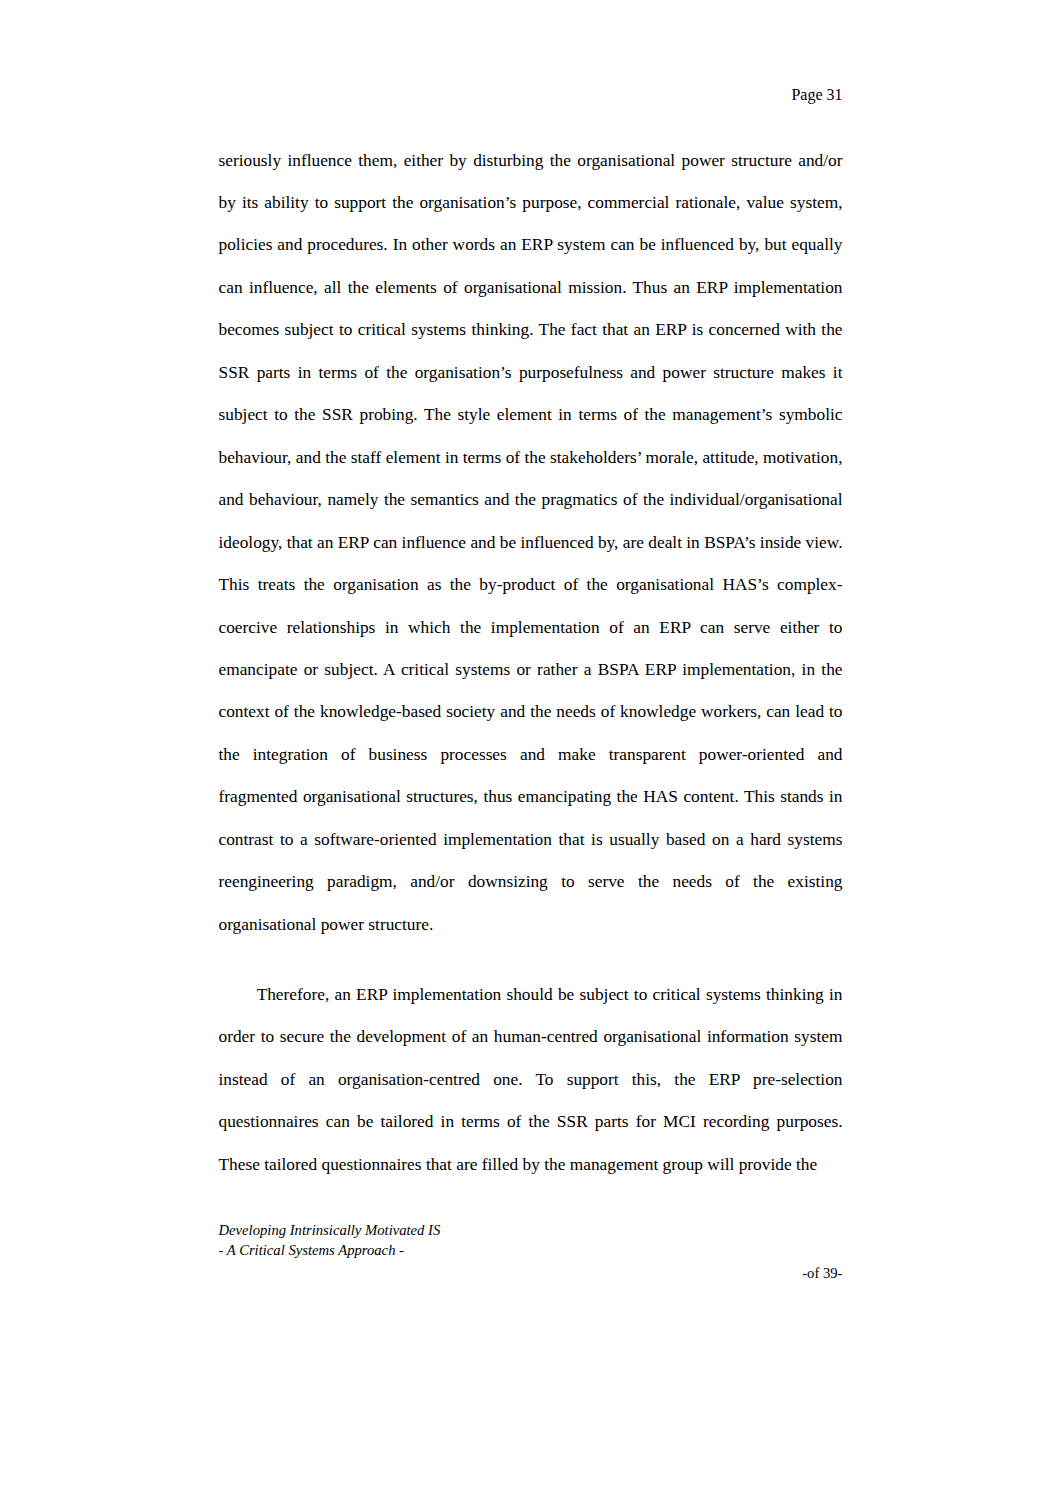Page 31
seriously influence them, either by disturbing the organisational power structure and/or by its ability to support the organisation’s purpose, commercial rationale, value system, policies and procedures. In other words an ERP system can be influenced by, but equally can influence, all the elements of organisational mission. Thus an ERP implementation becomes subject to critical systems thinking. The fact that an ERP is concerned with the SSR parts in terms of the organisation’s purposefulness and power structure makes it subject to the SSR probing. The style element in terms of the management’s symbolic behaviour, and the staff element in terms of the stakeholders’ morale, attitude, motivation, and behaviour, namely the semantics and the pragmatics of the individual/organisational ideology, that an ERP can influence and be influenced by, are dealt in BSPA’s inside view. This treats the organisation as the by-product of the organisational HAS’s complex-coercive relationships in which the implementation of an ERP can serve either to emancipate or subject. A critical systems or rather a BSPA ERP implementation, in the context of the knowledge-based society and the needs of knowledge workers, can lead to the integration of business processes and make transparent power-oriented and fragmented organisational structures, thus emancipating the HAS content. This stands in contrast to a software-oriented implementation that is usually based on a hard systems reengineering paradigm, and/or downsizing to serve the needs of the existing organisational power structure.
Therefore, an ERP implementation should be subject to critical systems thinking in order to secure the development of an human-centred organisational information system instead of an organisation-centred one. To support this, the ERP pre-selection questionnaires can be tailored in terms of the SSR parts for MCI recording purposes. These tailored questionnaires that are filled by the management group will provide the
Developing Intrinsically Motivated IS
- A Critical Systems Approach -
-of 39-